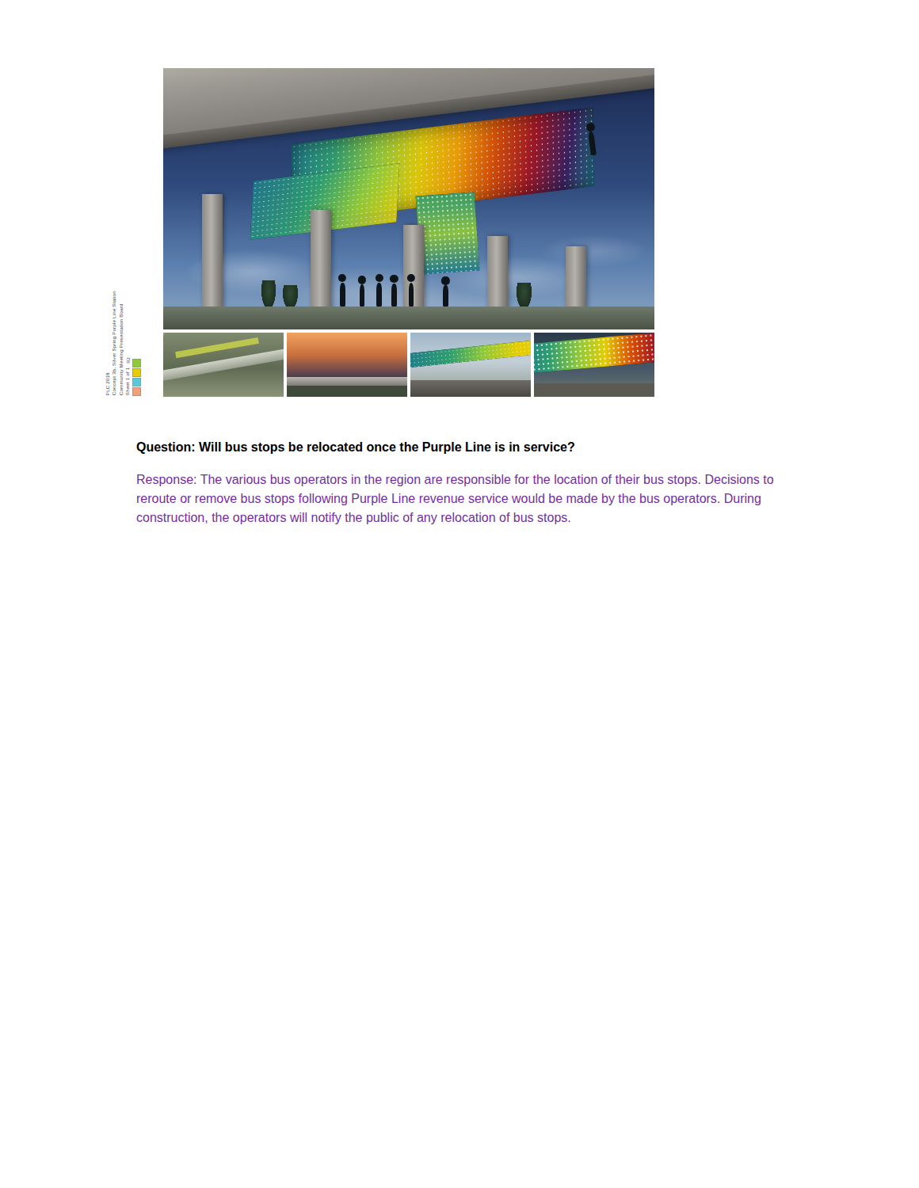PLC 2018
Concept 3b, Silver Spring Purple Line Station
Community Meeting Presentation Board
Sheet 1 of 1
R2
Question: Will bus stops be relocated once the Purple Line is in service?
Response: The various bus operators in the region are responsible for the location of their bus stops. Decisions to reroute or remove bus stops following Purple Line revenue service would be made by the bus operators. During construction, the operators will notify the public of any relocation of bus stops.